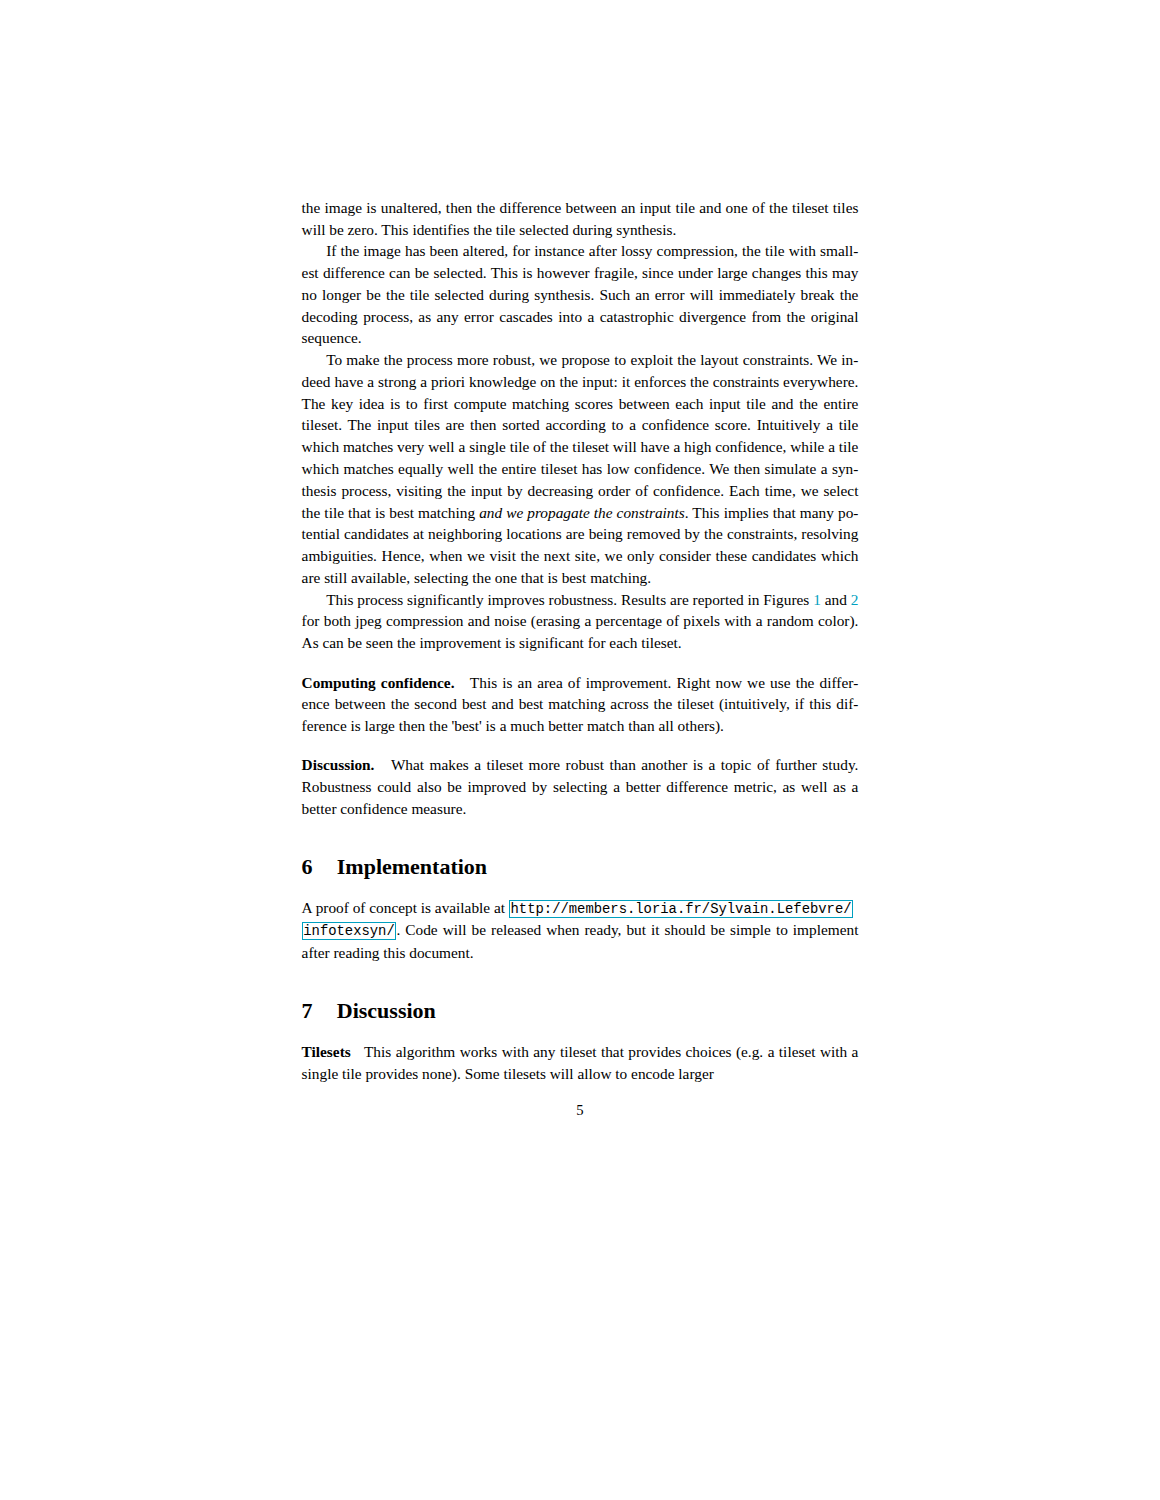the image is unaltered, then the difference between an input tile and one of the tileset tiles will be zero. This identifies the tile selected during synthesis.
If the image has been altered, for instance after lossy compression, the tile with smallest difference can be selected. This is however fragile, since under large changes this may no longer be the tile selected during synthesis. Such an error will immediately break the decoding process, as any error cascades into a catastrophic divergence from the original sequence.
To make the process more robust, we propose to exploit the layout constraints. We indeed have a strong a priori knowledge on the input: it enforces the constraints everywhere. The key idea is to first compute matching scores between each input tile and the entire tileset. The input tiles are then sorted according to a confidence score. Intuitively a tile which matches very well a single tile of the tileset will have a high confidence, while a tile which matches equally well the entire tileset has low confidence. We then simulate a synthesis process, visiting the input by decreasing order of confidence. Each time, we select the tile that is best matching and we propagate the constraints. This implies that many potential candidates at neighboring locations are being removed by the constraints, resolving ambiguities. Hence, when we visit the next site, we only consider these candidates which are still available, selecting the one that is best matching.
This process significantly improves robustness. Results are reported in Figures 1 and 2 for both jpeg compression and noise (erasing a percentage of pixels with a random color). As can be seen the improvement is significant for each tileset.
Computing confidence. This is an area of improvement. Right now we use the difference between the second best and best matching across the tileset (intuitively, if this difference is large then the 'best' is a much better match than all others).
Discussion. What makes a tileset more robust than another is a topic of further study. Robustness could also be improved by selecting a better difference metric, as well as a better confidence measure.
6 Implementation
A proof of concept is available at http://members.loria.fr/Sylvain.Lefebvre/
infotexsyn/. Code will be released when ready, but it should be simple to implement after reading this document.
7 Discussion
Tilesets This algorithm works with any tileset that provides choices (e.g. a tileset with a single tile provides none). Some tilesets will allow to encode larger
5